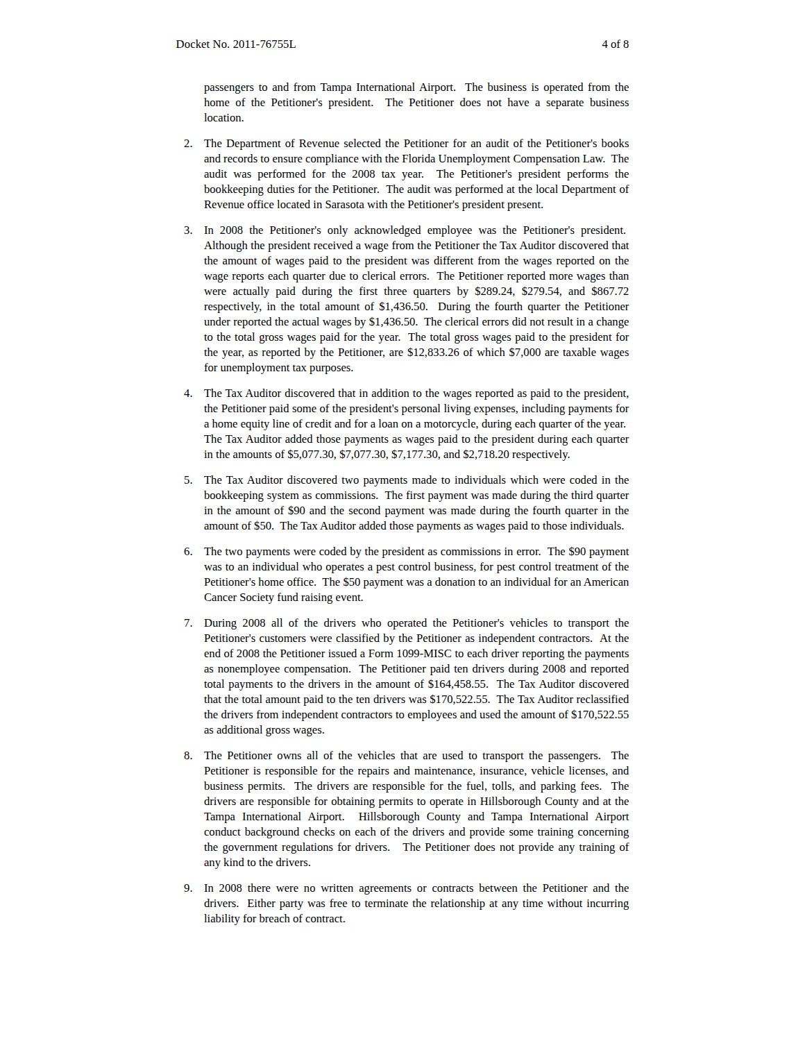Docket No. 2011-76755L 4 of 8
passengers to and from Tampa International Airport. The business is operated from the home of the Petitioner's president. The Petitioner does not have a separate business location.
The Department of Revenue selected the Petitioner for an audit of the Petitioner's books and records to ensure compliance with the Florida Unemployment Compensation Law. The audit was performed for the 2008 tax year. The Petitioner's president performs the bookkeeping duties for the Petitioner. The audit was performed at the local Department of Revenue office located in Sarasota with the Petitioner's president present.
In 2008 the Petitioner's only acknowledged employee was the Petitioner's president. Although the president received a wage from the Petitioner the Tax Auditor discovered that the amount of wages paid to the president was different from the wages reported on the wage reports each quarter due to clerical errors. The Petitioner reported more wages than were actually paid during the first three quarters by $289.24, $279.54, and $867.72 respectively, in the total amount of $1,436.50. During the fourth quarter the Petitioner under reported the actual wages by $1,436.50. The clerical errors did not result in a change to the total gross wages paid for the year. The total gross wages paid to the president for the year, as reported by the Petitioner, are $12,833.26 of which $7,000 are taxable wages for unemployment tax purposes.
The Tax Auditor discovered that in addition to the wages reported as paid to the president, the Petitioner paid some of the president's personal living expenses, including payments for a home equity line of credit and for a loan on a motorcycle, during each quarter of the year. The Tax Auditor added those payments as wages paid to the president during each quarter in the amounts of $5,077.30, $7,077.30, $7,177.30, and $2,718.20 respectively.
The Tax Auditor discovered two payments made to individuals which were coded in the bookkeeping system as commissions. The first payment was made during the third quarter in the amount of $90 and the second payment was made during the fourth quarter in the amount of $50. The Tax Auditor added those payments as wages paid to those individuals.
The two payments were coded by the president as commissions in error. The $90 payment was to an individual who operates a pest control business, for pest control treatment of the Petitioner's home office. The $50 payment was a donation to an individual for an American Cancer Society fund raising event.
During 2008 all of the drivers who operated the Petitioner's vehicles to transport the Petitioner's customers were classified by the Petitioner as independent contractors. At the end of 2008 the Petitioner issued a Form 1099-MISC to each driver reporting the payments as nonemployee compensation. The Petitioner paid ten drivers during 2008 and reported total payments to the drivers in the amount of $164,458.55. The Tax Auditor discovered that the total amount paid to the ten drivers was $170,522.55. The Tax Auditor reclassified the drivers from independent contractors to employees and used the amount of $170,522.55 as additional gross wages.
The Petitioner owns all of the vehicles that are used to transport the passengers. The Petitioner is responsible for the repairs and maintenance, insurance, vehicle licenses, and business permits. The drivers are responsible for the fuel, tolls, and parking fees. The drivers are responsible for obtaining permits to operate in Hillsborough County and at the Tampa International Airport. Hillsborough County and Tampa International Airport conduct background checks on each of the drivers and provide some training concerning the government regulations for drivers. The Petitioner does not provide any training of any kind to the drivers.
In 2008 there were no written agreements or contracts between the Petitioner and the drivers. Either party was free to terminate the relationship at any time without incurring liability for breach of contract.